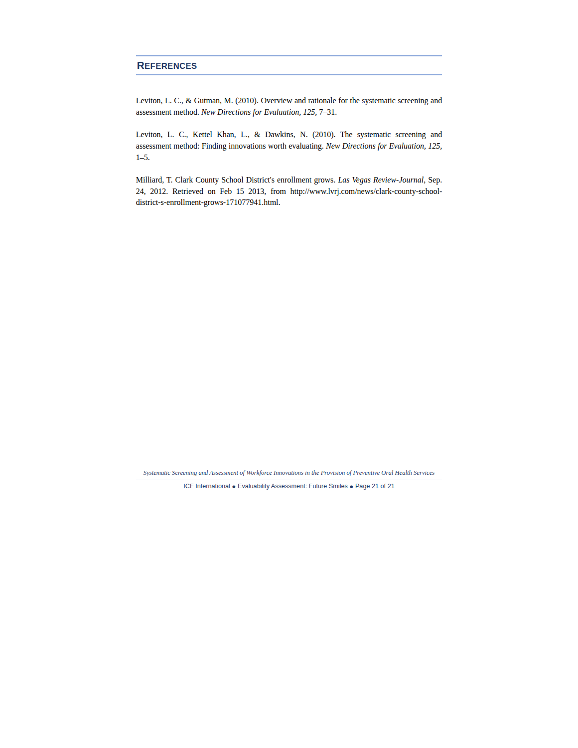REFERENCES
Leviton, L. C., & Gutman, M. (2010). Overview and rationale for the systematic screening and assessment method. New Directions for Evaluation, 125, 7–31.
Leviton, L. C., Kettel Khan, L., & Dawkins, N. (2010). The systematic screening and assessment method: Finding innovations worth evaluating. New Directions for Evaluation, 125, 1–5.
Milliard, T. Clark County School District's enrollment grows. Las Vegas Review-Journal, Sep. 24, 2012. Retrieved on Feb 15 2013, from http://www.lvrj.com/news/clark-county-school-district-s-enrollment-grows-171077941.html.
Systematic Screening and Assessment of Workforce Innovations in the Provision of Preventive Oral Health Services
ICF International ● Evaluability Assessment: Future Smiles ● Page 21 of 21